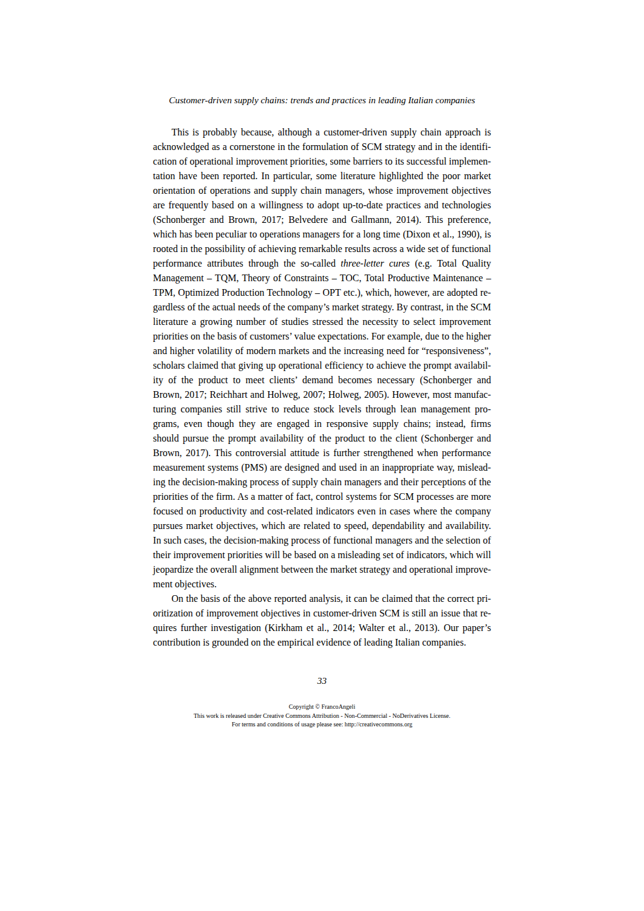Customer-driven supply chains: trends and practices in leading Italian companies
This is probably because, although a customer-driven supply chain approach is acknowledged as a cornerstone in the formulation of SCM strategy and in the identification of operational improvement priorities, some barriers to its successful implementation have been reported. In particular, some literature highlighted the poor market orientation of operations and supply chain managers, whose improvement objectives are frequently based on a willingness to adopt up-to-date practices and technologies (Schonberger and Brown, 2017; Belvedere and Gallmann, 2014). This preference, which has been peculiar to operations managers for a long time (Dixon et al., 1990), is rooted in the possibility of achieving remarkable results across a wide set of functional performance attributes through the so-called three-letter cures (e.g. Total Quality Management – TQM, Theory of Constraints – TOC, Total Productive Maintenance – TPM, Optimized Production Technology – OPT etc.), which, however, are adopted regardless of the actual needs of the company’s market strategy. By contrast, in the SCM literature a growing number of studies stressed the necessity to select improvement priorities on the basis of customers’ value expectations. For example, due to the higher and higher volatility of modern markets and the increasing need for “responsiveness”, scholars claimed that giving up operational efficiency to achieve the prompt availability of the product to meet clients’ demand becomes necessary (Schonberger and Brown, 2017; Reichhart and Holweg, 2007; Holweg, 2005). However, most manufacturing companies still strive to reduce stock levels through lean management programs, even though they are engaged in responsive supply chains; instead, firms should pursue the prompt availability of the product to the client (Schonberger and Brown, 2017). This controversial attitude is further strengthened when performance measurement systems (PMS) are designed and used in an inappropriate way, misleading the decision-making process of supply chain managers and their perceptions of the priorities of the firm. As a matter of fact, control systems for SCM processes are more focused on productivity and cost-related indicators even in cases where the company pursues market objectives, which are related to speed, dependability and availability. In such cases, the decision-making process of functional managers and the selection of their improvement priorities will be based on a misleading set of indicators, which will jeopardize the overall alignment between the market strategy and operational improvement objectives.
On the basis of the above reported analysis, it can be claimed that the correct prioritization of improvement objectives in customer-driven SCM is still an issue that requires further investigation (Kirkham et al., 2014; Walter et al., 2013). Our paper’s contribution is grounded on the empirical evidence of leading Italian companies.
33
Copyright © FrancoAngeli
This work is released under Creative Commons Attribution - Non-Commercial - NoDerivatives License.
For terms and conditions of usage please see: http://creativecommons.org